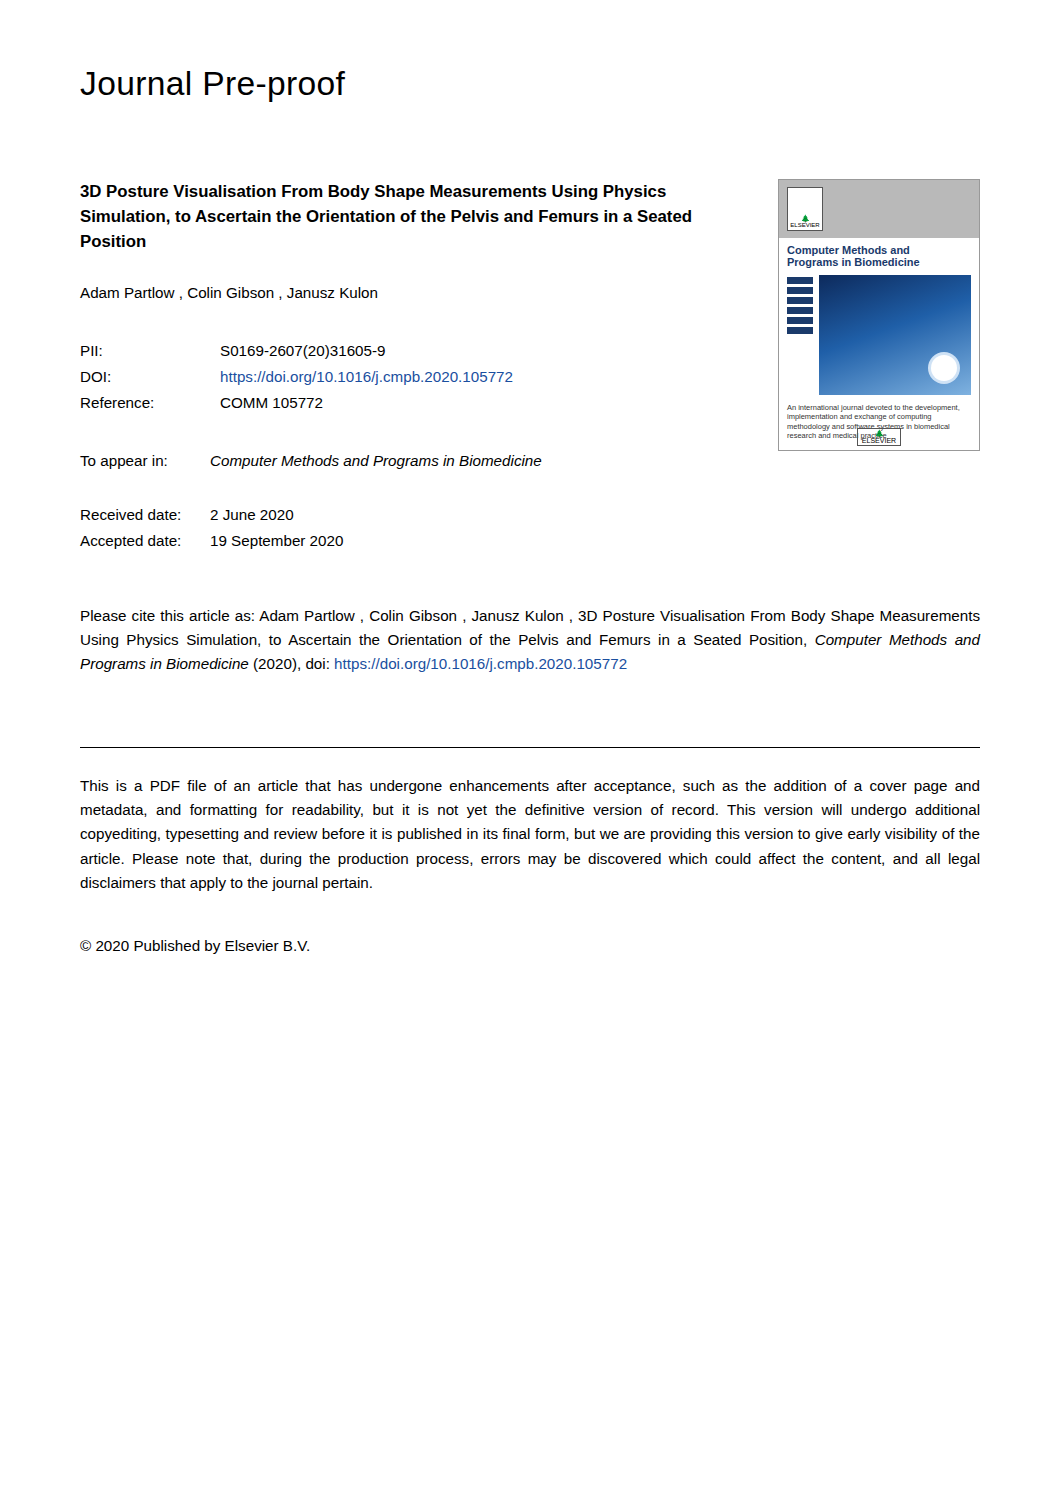Journal Pre-proof
3D Posture Visualisation From Body Shape Measurements Using Physics Simulation, to Ascertain the Orientation of the Pelvis and Femurs in a Seated Position
Adam Partlow , Colin Gibson , Janusz Kulon
| PII: | S0169-2607(20)31605-9 |
| DOI: | https://doi.org/10.1016/j.cmpb.2020.105772 |
| Reference: | COMM 105772 |
To appear in: Computer Methods and Programs in Biomedicine
| Received date: | 2 June 2020 |
| Accepted date: | 19 September 2020 |
🌲 ELSEVIER
Computer Methods and
Programs in Biomedicine
An international journal devoted to the development, implementation and exchange of computing methodology and software systems in biomedical research and medical practice
🌲ELSEVIER
Please cite this article as: Adam Partlow , Colin Gibson , Janusz Kulon , 3D Posture Visualisation From Body Shape Measurements Using Physics Simulation, to Ascertain the Orientation of the Pelvis and Femurs in a Seated Position, Computer Methods and Programs in Biomedicine (2020), doi: https://doi.org/10.1016/j.cmpb.2020.105772
This is a PDF file of an article that has undergone enhancements after acceptance, such as the addition of a cover page and metadata, and formatting for readability, but it is not yet the definitive version of record. This version will undergo additional copyediting, typesetting and review before it is published in its final form, but we are providing this version to give early visibility of the article. Please note that, during the production process, errors may be discovered which could affect the content, and all legal disclaimers that apply to the journal pertain.
© 2020 Published by Elsevier B.V.